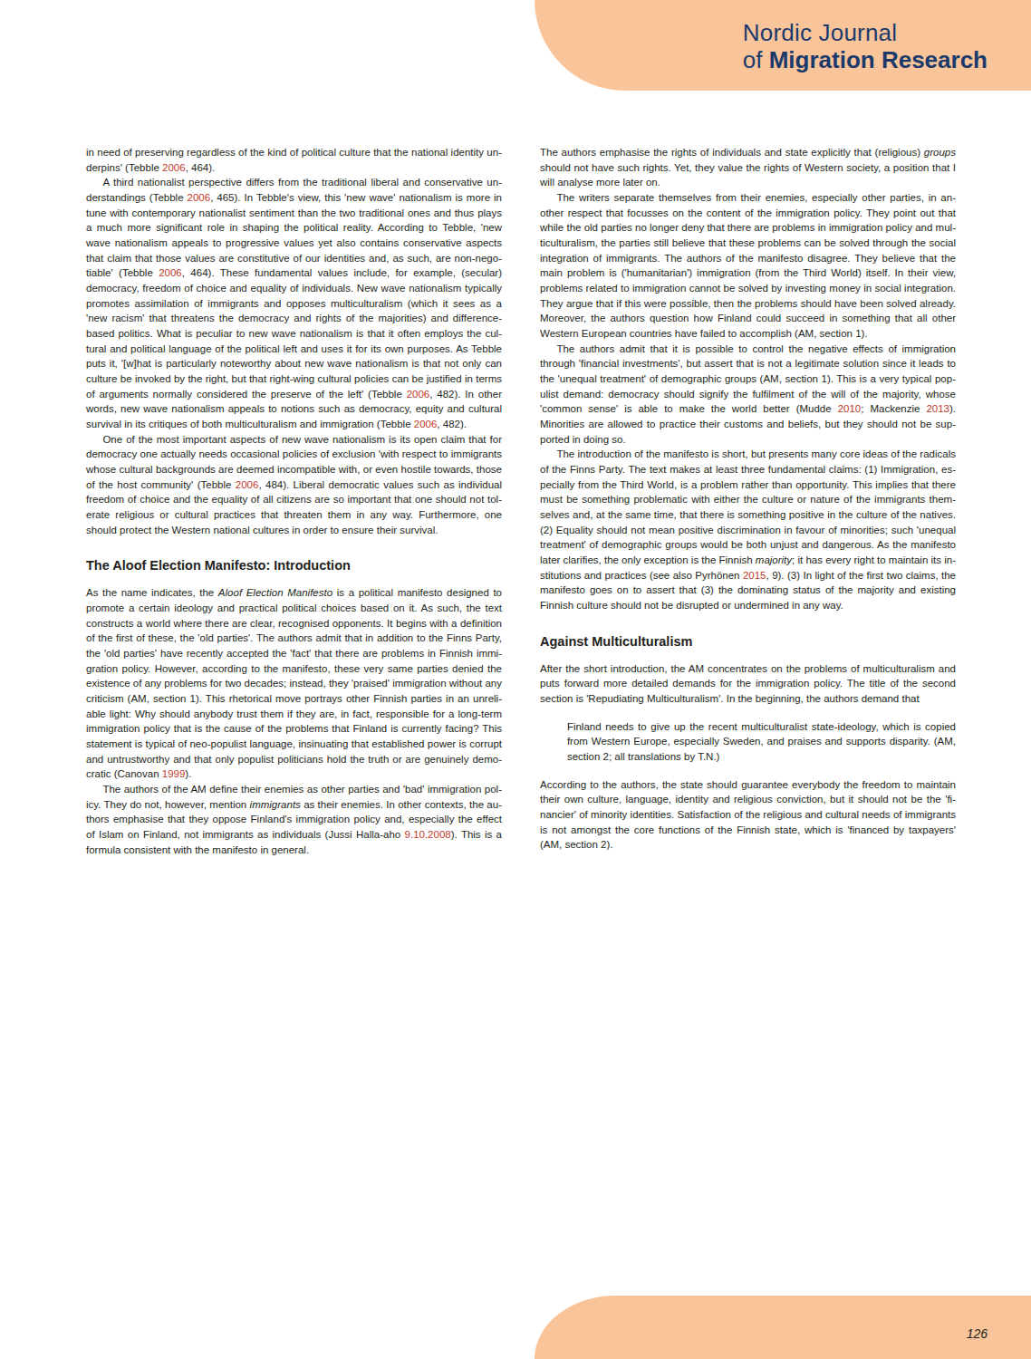Nordic Journal
of Migration Research
in need of preserving regardless of the kind of political culture that the national identity underpins' (Tebble 2006, 464).
A third nationalist perspective differs from the traditional liberal and conservative understandings (Tebble 2006, 465). In Tebble's view, this 'new wave' nationalism is more in tune with contemporary nationalist sentiment than the two traditional ones and thus plays a much more significant role in shaping the political reality. According to Tebble, 'new wave nationalism appeals to progressive values yet also contains conservative aspects that claim that those values are constitutive of our identities and, as such, are non-negotiable' (Tebble 2006, 464). These fundamental values include, for example, (secular) democracy, freedom of choice and equality of individuals. New wave nationalism typically promotes assimilation of immigrants and opposes multiculturalism (which it sees as a 'new racism' that threatens the democracy and rights of the majorities) and difference-based politics. What is peculiar to new wave nationalism is that it often employs the cultural and political language of the political left and uses it for its own purposes. As Tebble puts it, '[w]hat is particularly noteworthy about new wave nationalism is that not only can culture be invoked by the right, but that right-wing cultural policies can be justified in terms of arguments normally considered the preserve of the left' (Tebble 2006, 482). In other words, new wave nationalism appeals to notions such as democracy, equity and cultural survival in its critiques of both multiculturalism and immigration (Tebble 2006, 482).
One of the most important aspects of new wave nationalism is its open claim that for democracy one actually needs occasional policies of exclusion 'with respect to immigrants whose cultural backgrounds are deemed incompatible with, or even hostile towards, those of the host community' (Tebble 2006, 484). Liberal democratic values such as individual freedom of choice and the equality of all citizens are so important that one should not tolerate religious or cultural practices that threaten them in any way. Furthermore, one should protect the Western national cultures in order to ensure their survival.
The Aloof Election Manifesto: Introduction
As the name indicates, the Aloof Election Manifesto is a political manifesto designed to promote a certain ideology and practical political choices based on it. As such, the text constructs a world where there are clear, recognised opponents. It begins with a definition of the first of these, the 'old parties'. The authors admit that in addition to the Finns Party, the 'old parties' have recently accepted the 'fact' that there are problems in Finnish immigration policy. However, according to the manifesto, these very same parties denied the existence of any problems for two decades; instead, they 'praised' immigration without any criticism (AM, section 1). This rhetorical move portrays other Finnish parties in an unreliable light: Why should anybody trust them if they are, in fact, responsible for a long-term immigration policy that is the cause of the problems that Finland is currently facing? This statement is typical of neo-populist language, insinuating that established power is corrupt and untrustworthy and that only populist politicians hold the truth or are genuinely democratic (Canovan 1999).
The authors of the AM define their enemies as other parties and 'bad' immigration policy. They do not, however, mention immigrants as their enemies. In other contexts, the authors emphasise that they oppose Finland's immigration policy and, especially the effect of Islam on Finland, not immigrants as individuals (Jussi Halla-aho 9.10.2008). This is a formula consistent with the manifesto in general.
The authors emphasise the rights of individuals and state explicitly that (religious) groups should not have such rights. Yet, they value the rights of Western society, a position that I will analyse more later on.
The writers separate themselves from their enemies, especially other parties, in another respect that focusses on the content of the immigration policy. They point out that while the old parties no longer deny that there are problems in immigration policy and multiculturalism, the parties still believe that these problems can be solved through the social integration of immigrants. The authors of the manifesto disagree. They believe that the main problem is ('humanitarian') immigration (from the Third World) itself. In their view, problems related to immigration cannot be solved by investing money in social integration. They argue that if this were possible, then the problems should have been solved already. Moreover, the authors question how Finland could succeed in something that all other Western European countries have failed to accomplish (AM, section 1).
The authors admit that it is possible to control the negative effects of immigration through 'financial investments', but assert that is not a legitimate solution since it leads to the 'unequal treatment' of demographic groups (AM, section 1). This is a very typical populist demand: democracy should signify the fulfilment of the will of the majority, whose 'common sense' is able to make the world better (Mudde 2010; Mackenzie 2013). Minorities are allowed to practice their customs and beliefs, but they should not be supported in doing so.
The introduction of the manifesto is short, but presents many core ideas of the radicals of the Finns Party. The text makes at least three fundamental claims: (1) Immigration, especially from the Third World, is a problem rather than opportunity. This implies that there must be something problematic with either the culture or nature of the immigrants themselves and, at the same time, that there is something positive in the culture of the natives. (2) Equality should not mean positive discrimination in favour of minorities; such 'unequal treatment' of demographic groups would be both unjust and dangerous. As the manifesto later clarifies, the only exception is the Finnish majority; it has every right to maintain its institutions and practices (see also Pyrhönen 2015, 9). (3) In light of the first two claims, the manifesto goes on to assert that (3) the dominating status of the majority and existing Finnish culture should not be disrupted or undermined in any way.
Against Multiculturalism
After the short introduction, the AM concentrates on the problems of multiculturalism and puts forward more detailed demands for the immigration policy. The title of the second section is 'Repudiating Multiculturalism'. In the beginning, the authors demand that
Finland needs to give up the recent multiculturalist state-ideology, which is copied from Western Europe, especially Sweden, and praises and supports disparity. (AM, section 2; all translations by T.N.)
According to the authors, the state should guarantee everybody the freedom to maintain their own culture, language, identity and religious conviction, but it should not be the 'financier' of minority identities. Satisfaction of the religious and cultural needs of immigrants is not amongst the core functions of the Finnish state, which is 'financed by taxpayers' (AM, section 2).
126